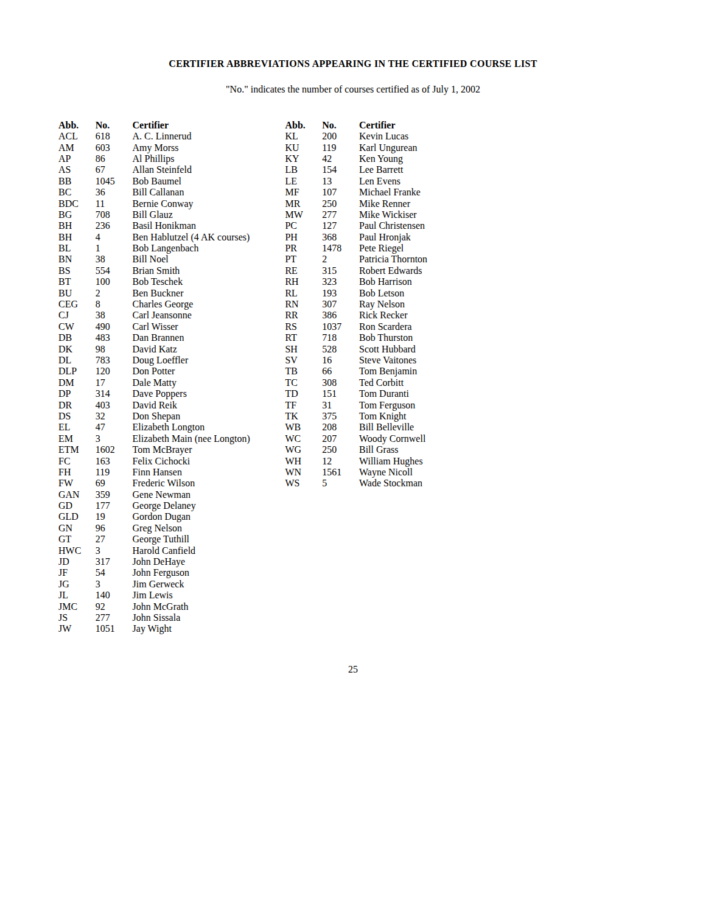CERTIFIER ABBREVIATIONS APPEARING IN THE CERTIFIED COURSE LIST
"No." indicates the number of courses certified as of July 1, 2002
| Abb. | No. | Certifier |
| --- | --- | --- |
| ACL | 618 | A. C. Linnerud |
| AM | 603 | Amy Morss |
| AP | 86 | Al Phillips |
| AS | 67 | Allan Steinfeld |
| BB | 1045 | Bob Baumel |
| BC | 36 | Bill Callanan |
| BDC | 11 | Bernie Conway |
| BG | 708 | Bill Glauz |
| BH | 236 | Basil Honikman |
| BH | 4 | Ben Hablutzel (4 AK courses) |
| BL | 1 | Bob Langenbach |
| BN | 38 | Bill Noel |
| BS | 554 | Brian Smith |
| BT | 100 | Bob Teschek |
| BU | 2 | Ben Buckner |
| CEG | 8 | Charles George |
| CJ | 38 | Carl Jeansonne |
| CW | 490 | Carl Wisser |
| DB | 483 | Dan Brannen |
| DK | 98 | David Katz |
| DL | 783 | Doug Loeffler |
| DLP | 120 | Don Potter |
| DM | 17 | Dale Matty |
| DP | 314 | Dave Poppers |
| DR | 403 | David Reik |
| DS | 32 | Don Shepan |
| EL | 47 | Elizabeth Longton |
| EM | 3 | Elizabeth Main (nee Longton) |
| ETM | 1602 | Tom McBrayer |
| FC | 163 | Felix Cichocki |
| FH | 119 | Finn Hansen |
| FW | 69 | Frederic Wilson |
| GAN | 359 | Gene Newman |
| GD | 177 | George Delaney |
| GLD | 19 | Gordon Dugan |
| GN | 96 | Greg Nelson |
| GT | 27 | George Tuthill |
| HWC | 3 | Harold Canfield |
| JD | 317 | John DeHaye |
| JF | 54 | John Ferguson |
| JG | 3 | Jim Gerweck |
| JL | 140 | Jim Lewis |
| JMC | 92 | John McGrath |
| JS | 277 | John Sissala |
| JW | 1051 | Jay Wight |
| Abb. | No. | Certifier |
| --- | --- | --- |
| KL | 200 | Kevin Lucas |
| KU | 119 | Karl Ungurean |
| KY | 42 | Ken Young |
| LB | 154 | Lee Barrett |
| LE | 13 | Len Evens |
| MF | 107 | Michael Franke |
| MR | 250 | Mike Renner |
| MW | 277 | Mike Wickiser |
| PC | 127 | Paul Christensen |
| PH | 368 | Paul Hronjak |
| PR | 1478 | Pete Riegel |
| PT | 2 | Patricia Thornton |
| RE | 315 | Robert Edwards |
| RH | 323 | Bob Harrison |
| RL | 193 | Bob Letson |
| RN | 307 | Ray Nelson |
| RR | 386 | Rick Recker |
| RS | 1037 | Ron Scardera |
| RT | 718 | Bob Thurston |
| SH | 528 | Scott Hubbard |
| SV | 16 | Steve Vaitones |
| TB | 66 | Tom Benjamin |
| TC | 308 | Ted Corbitt |
| TD | 151 | Tom Duranti |
| TF | 31 | Tom Ferguson |
| TK | 375 | Tom Knight |
| WB | 208 | Bill Belleville |
| WC | 207 | Woody Cornwell |
| WG | 250 | Bill Grass |
| WH | 12 | William Hughes |
| WN | 1561 | Wayne Nicoll |
| WS | 5 | Wade Stockman |
25